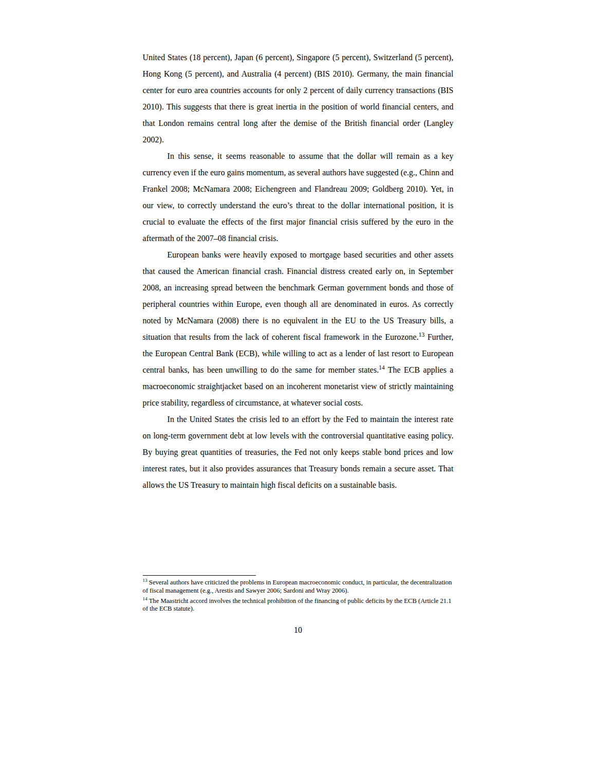United States (18 percent), Japan (6 percent), Singapore (5 percent), Switzerland (5 percent), Hong Kong (5 percent), and Australia (4 percent) (BIS 2010). Germany, the main financial center for euro area countries accounts for only 2 percent of daily currency transactions (BIS 2010). This suggests that there is great inertia in the position of world financial centers, and that London remains central long after the demise of the British financial order (Langley 2002).
In this sense, it seems reasonable to assume that the dollar will remain as a key currency even if the euro gains momentum, as several authors have suggested (e.g., Chinn and Frankel 2008; McNamara 2008; Eichengreen and Flandreau 2009; Goldberg 2010). Yet, in our view, to correctly understand the euro’s threat to the dollar international position, it is crucial to evaluate the effects of the first major financial crisis suffered by the euro in the aftermath of the 2007–08 financial crisis.
European banks were heavily exposed to mortgage based securities and other assets that caused the American financial crash. Financial distress created early on, in September 2008, an increasing spread between the benchmark German government bonds and those of peripheral countries within Europe, even though all are denominated in euros. As correctly noted by McNamara (2008) there is no equivalent in the EU to the US Treasury bills, a situation that results from the lack of coherent fiscal framework in the Eurozone.13 Further, the European Central Bank (ECB), while willing to act as a lender of last resort to European central banks, has been unwilling to do the same for member states.14 The ECB applies a macroeconomic straightjacket based on an incoherent monetarist view of strictly maintaining price stability, regardless of circumstance, at whatever social costs.
In the United States the crisis led to an effort by the Fed to maintain the interest rate on long-term government debt at low levels with the controversial quantitative easing policy. By buying great quantities of treasuries, the Fed not only keeps stable bond prices and low interest rates, but it also provides assurances that Treasury bonds remain a secure asset. That allows the US Treasury to maintain high fiscal deficits on a sustainable basis.
13 Several authors have criticized the problems in European macroeconomic conduct, in particular, the decentralization of fiscal management (e.g., Arestis and Sawyer 2006; Sardoni and Wray 2006).
14 The Maastricht accord involves the technical prohibition of the financing of public deficits by the ECB (Article 21.1 of the ECB statute).
10